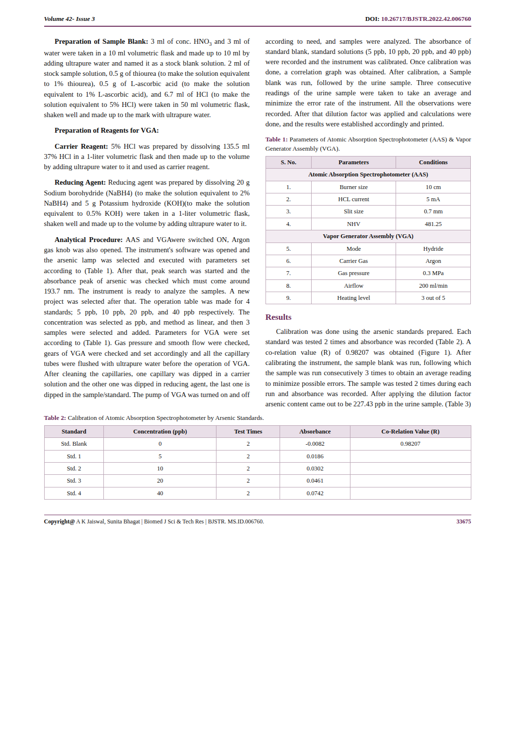Volume 42- Issue 3
DOI: 10.26717/BJSTR.2022.42.006760
Preparation of Sample Blank: 3 ml of conc. HNO3 and 3 ml of water were taken in a 10 ml volumetric flask and made up to 10 ml by adding ultrapure water and named it as a stock blank solution. 2 ml of stock sample solution, 0.5 g of thiourea (to make the solution equivalent to 1% thiourea), 0.5 g of L-ascorbic acid (to make the solution equivalent to 1% L-ascorbic acid), and 6.7 ml of HCl (to make the solution equivalent to 5% HCl) were taken in 50 ml volumetric flask, shaken well and made up to the mark with ultrapure water.
Preparation of Reagents for VGA:
Carrier Reagent: 5% HCl was prepared by dissolving 135.5 ml 37% HCl in a 1-liter volumetric flask and then made up to the volume by adding ultrapure water to it and used as carrier reagent.
Reducing Agent: Reducing agent was prepared by dissolving 20 g Sodium borohydride (NaBH4) (to make the solution equivalent to 2% NaBH4) and 5 g Potassium hydroxide (KOH)(to make the solution equivalent to 0.5% KOH) were taken in a 1-liter volumetric flask, shaken well and made up to the volume by adding ultrapure water to it.
Analytical Procedure: AAS and VGAwere switched ON, Argon gas knob was also opened. The instrument's software was opened and the arsenic lamp was selected and executed with parameters set according to (Table 1). After that, peak search was started and the absorbance peak of arsenic was checked which must come around 193.7 nm. The instrument is ready to analyze the samples. A new project was selected after that. The operation table was made for 4 standards; 5 ppb, 10 ppb, 20 ppb, and 40 ppb respectively. The concentration was selected as ppb, and method as linear, and then 3 samples were selected and added. Parameters for VGA were set according to (Table 1). Gas pressure and smooth flow were checked, gears of VGA were checked and set accordingly and all the capillary tubes were flushed with ultrapure water before the operation of VGA. After cleaning the capillaries, one capillary was dipped in a carrier solution and the other one was dipped in reducing agent, the last one is dipped in the sample/standard. The pump of VGA was turned on and off according to need, and samples were analyzed. The absorbance of standard blank, standard solutions (5 ppb, 10 ppb, 20 ppb, and 40 ppb) were recorded and the instrument was calibrated. Once calibration was done, a correlation graph was obtained. After calibration, a Sample blank was run, followed by the urine sample. Three consecutive readings of the urine sample were taken to take an average and minimize the error rate of the instrument. All the observations were recorded. After that dilution factor was applied and calculations were done, and the results were established accordingly and printed.
Table 1: Parameters of Atomic Absorption Spectrophotometer (AAS) & Vapor Generator Assembly (VGA).
| S. No. | Parameters | Conditions |
| --- | --- | --- |
| Atomic Absorption Spectrophotometer (AAS) |
| 1. | Burner size | 10 cm |
| 2. | HCL current | 5 mA |
| 3. | Slit size | 0.7 mm |
| 4. | NHV | 481.25 |
| Vapor Generator Assembly (VGA) |
| 5. | Mode | Hydride |
| 6. | Carrier Gas | Argon |
| 7. | Gas pressure | 0.3 MPa |
| 8. | Airflow | 200 ml/min |
| 9. | Heating level | 3 out of 5 |
Results
Calibration was done using the arsenic standards prepared. Each standard was tested 2 times and absorbance was recorded (Table 2). A co-relation value (R) of 0.98207 was obtained (Figure 1). After calibrating the instrument, the sample blank was run, following which the sample was run consecutively 3 times to obtain an average reading to minimize possible errors. The sample was tested 2 times during each run and absorbance was recorded. After applying the dilution factor arsenic content came out to be 227.43 ppb in the urine sample. (Table 3)
Table 2: Calibration of Atomic Absorption Spectrophotometer by Arsenic Standards.
| Standard | Concentration (ppb) | Test Times | Absorbance | Co-Relation Value (R) |
| --- | --- | --- | --- | --- |
| Std. Blank | 0 | 2 | -0.0082 | 0.98207 |
| Std. 1 | 5 | 2 | 0.0186 | |
| Std. 2 | 10 | 2 | 0.0302 | |
| Std. 3 | 20 | 2 | 0.0461 | |
| Std. 4 | 40 | 2 | 0.0742 | |
Copyright@ A K Jaiswal, Sunita Bhagat | Biomed J Sci & Tech Res | BJSTR. MS.ID.006760.
33675